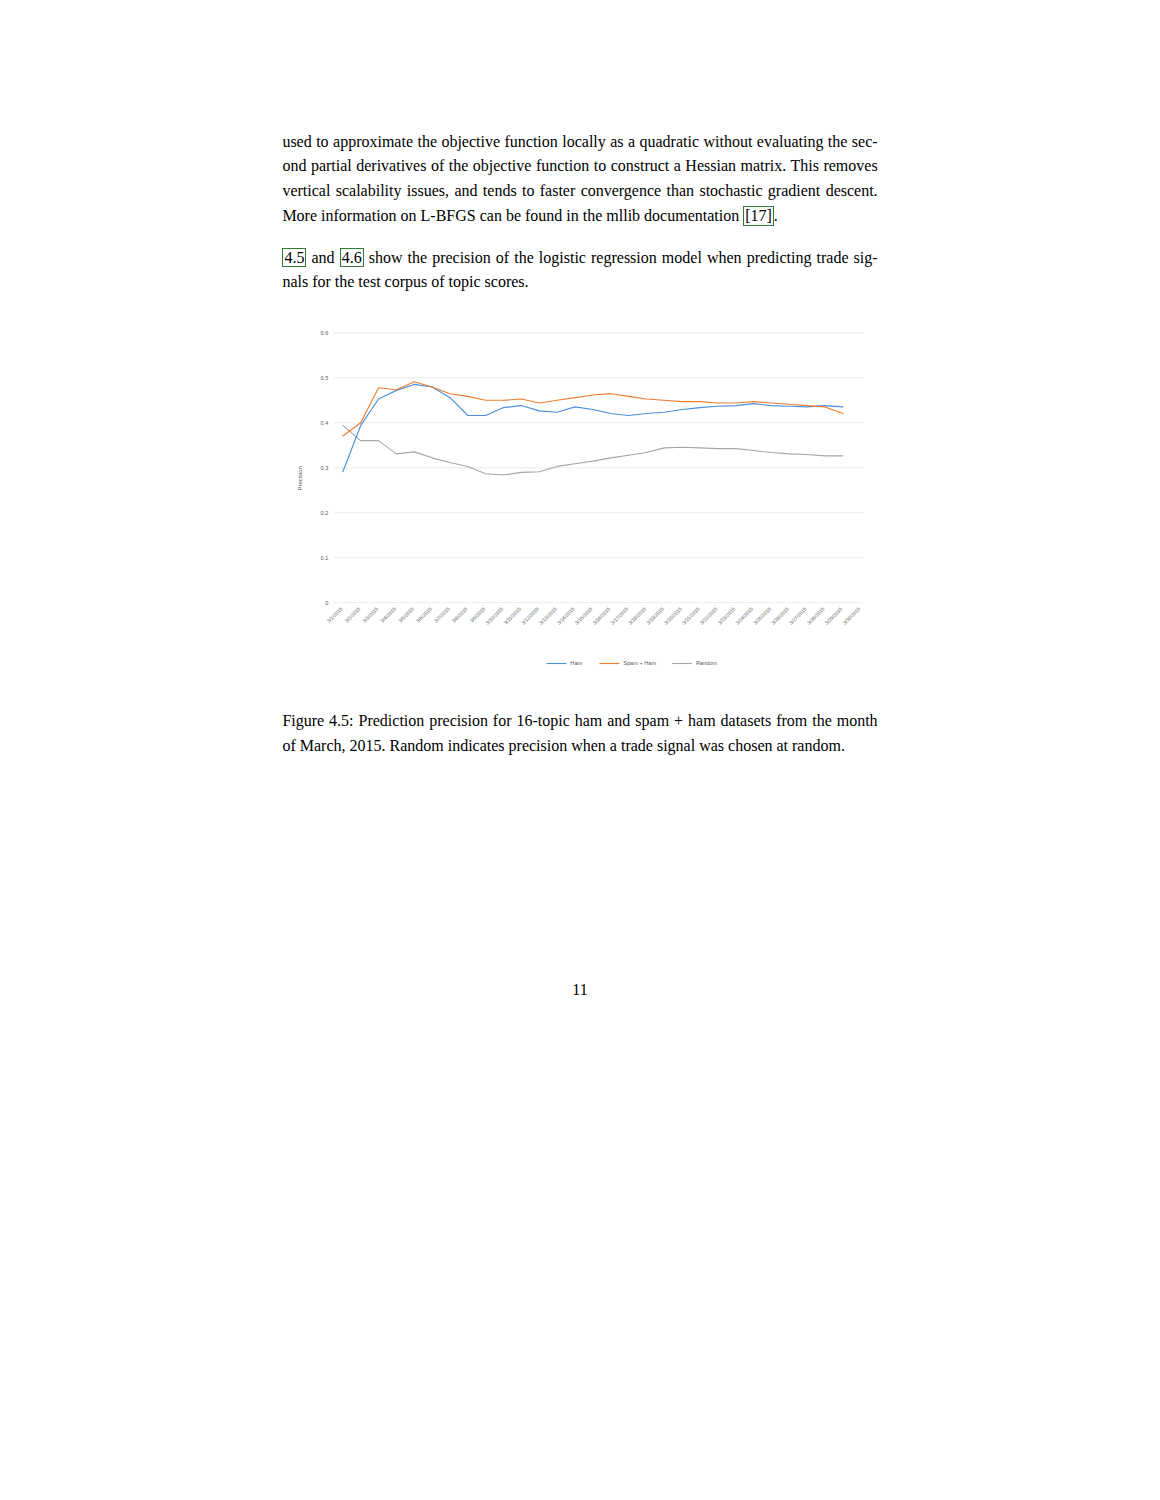used to approximate the objective function locally as a quadratic without evaluating the second partial derivatives of the objective function to construct a Hessian matrix. This removes vertical scalability issues, and tends to faster convergence than stochastic gradient descent. More information on L-BFGS can be found in the mllib documentation [17].
4.5 and 4.6 show the precision of the logistic regression model when predicting trade signals for the test corpus of topic scores.
0.6 0.5 0.4 0.3 0.2 0.1 0 Precision 3/1/2015 3/2/2015 3/3/2015 3/4/2015 3/5/2015 3/6/2015 3/7/2015 3/8/2015 3/9/2015 3/10/2015 3/11/2015 3/12/2015 3/13/2015 3/14/2015 3/15/2015 3/16/2015 3/17/2015 3/18/2015 3/19/2015 3/20/2015 3/21/2015 3/22/2015 3/23/2015 3/24/2015 3/25/2015 3/26/2015 3/27/2015 3/28/2015 3/29/2015 3/30/2015 Ham Spam + Ham Random
Figure 4.5: Prediction precision for 16-topic ham and spam + ham datasets from the month of March, 2015. Random indicates precision when a trade signal was chosen at random.
11